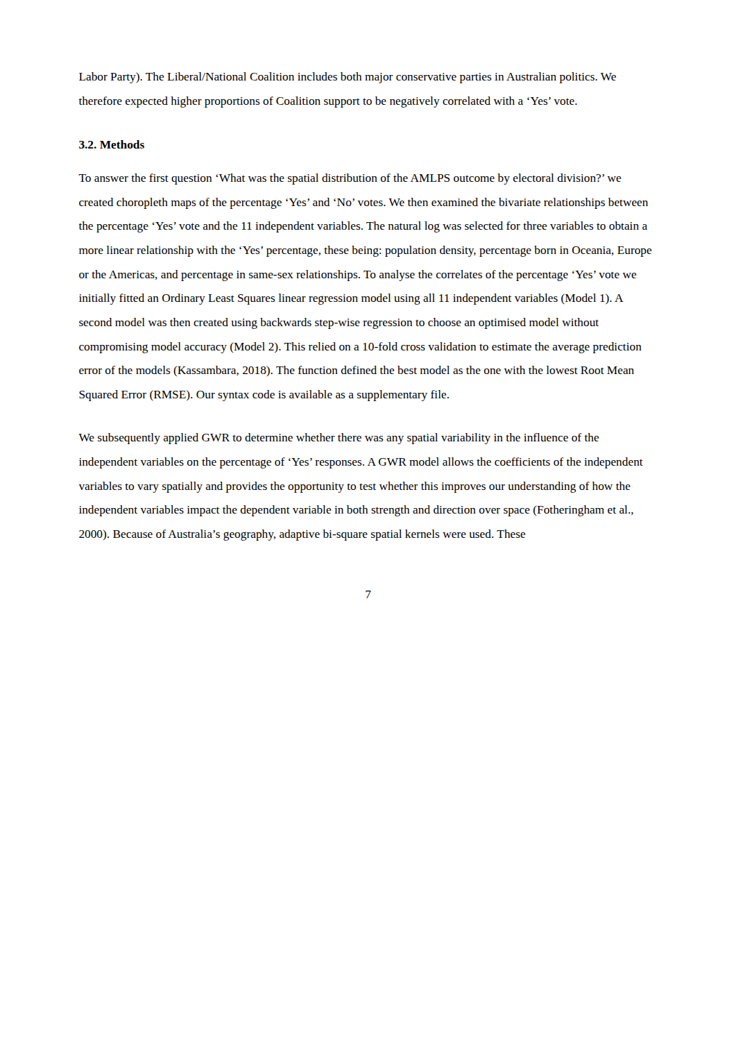Labor Party). The Liberal/National Coalition includes both major conservative parties in Australian politics. We therefore expected higher proportions of Coalition support to be negatively correlated with a ‘Yes’ vote.
3.2. Methods
To answer the first question ‘What was the spatial distribution of the AMLPS outcome by electoral division?’ we created choropleth maps of the percentage ‘Yes’ and ‘No’ votes. We then examined the bivariate relationships between the percentage ‘Yes’ vote and the 11 independent variables. The natural log was selected for three variables to obtain a more linear relationship with the ‘Yes’ percentage, these being: population density, percentage born in Oceania, Europe or the Americas, and percentage in same-sex relationships. To analyse the correlates of the percentage ‘Yes’ vote we initially fitted an Ordinary Least Squares linear regression model using all 11 independent variables (Model 1). A second model was then created using backwards step-wise regression to choose an optimised model without compromising model accuracy (Model 2). This relied on a 10-fold cross validation to estimate the average prediction error of the models (Kassambara, 2018). The function defined the best model as the one with the lowest Root Mean Squared Error (RMSE). Our syntax code is available as a supplementary file.
We subsequently applied GWR to determine whether there was any spatial variability in the influence of the independent variables on the percentage of ‘Yes’ responses. A GWR model allows the coefficients of the independent variables to vary spatially and provides the opportunity to test whether this improves our understanding of how the independent variables impact the dependent variable in both strength and direction over space (Fotheringham et al., 2000). Because of Australia’s geography, adaptive bi-square spatial kernels were used. These
7